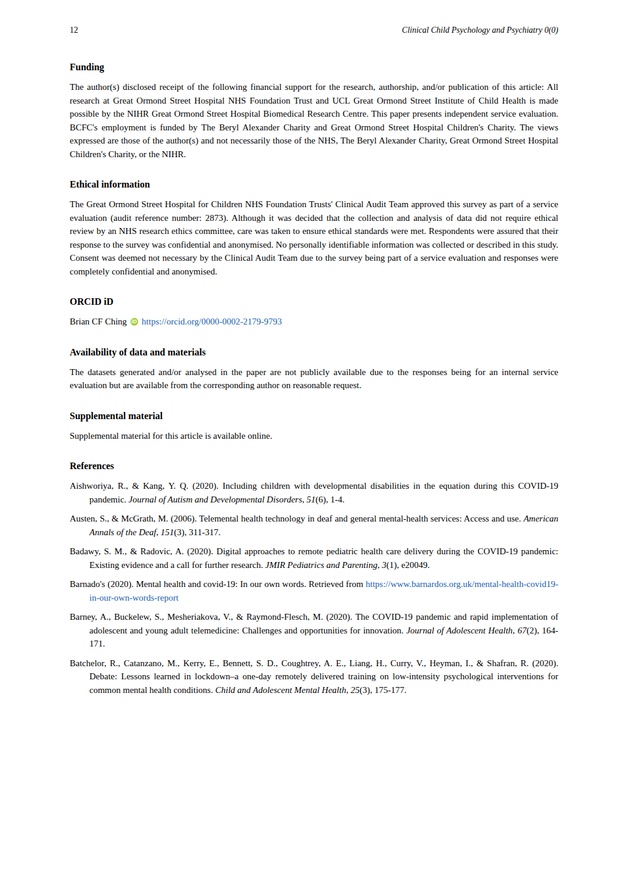12 Clinical Child Psychology and Psychiatry 0(0)
Funding
The author(s) disclosed receipt of the following financial support for the research, authorship, and/or publication of this article: All research at Great Ormond Street Hospital NHS Foundation Trust and UCL Great Ormond Street Institute of Child Health is made possible by the NIHR Great Ormond Street Hospital Biomedical Research Centre. This paper presents independent service evaluation. BCFC's employment is funded by The Beryl Alexander Charity and Great Ormond Street Hospital Children's Charity. The views expressed are those of the author(s) and not necessarily those of the NHS, The Beryl Alexander Charity, Great Ormond Street Hospital Children's Charity, or the NIHR.
Ethical information
The Great Ormond Street Hospital for Children NHS Foundation Trusts' Clinical Audit Team approved this survey as part of a service evaluation (audit reference number: 2873). Although it was decided that the collection and analysis of data did not require ethical review by an NHS research ethics committee, care was taken to ensure ethical standards were met. Respondents were assured that their response to the survey was confidential and anonymised. No personally identifiable information was collected or described in this study. Consent was deemed not necessary by the Clinical Audit Team due to the survey being part of a service evaluation and responses were completely confidential and anonymised.
ORCID iD
Brian CF Ching iD https://orcid.org/0000-0002-2179-9793
Availability of data and materials
The datasets generated and/or analysed in the paper are not publicly available due to the responses being for an internal service evaluation but are available from the corresponding author on reasonable request.
Supplemental material
Supplemental material for this article is available online.
References
Aishworiya, R., & Kang, Y. Q. (2020). Including children with developmental disabilities in the equation during this COVID-19 pandemic. Journal of Autism and Developmental Disorders, 51(6), 1-4.
Austen, S., & McGrath, M. (2006). Telemental health technology in deaf and general mental-health services: Access and use. American Annals of the Deaf, 151(3), 311-317.
Badawy, S. M., & Radovic, A. (2020). Digital approaches to remote pediatric health care delivery during the COVID-19 pandemic: Existing evidence and a call for further research. JMIR Pediatrics and Parenting, 3(1), e20049.
Barnado's (2020). Mental health and covid-19: In our own words. Retrieved from https://www.barnardos.org.uk/mental-health-covid19-in-our-own-words-report
Barney, A., Buckelew, S., Mesheriakova, V., & Raymond-Flesch, M. (2020). The COVID-19 pandemic and rapid implementation of adolescent and young adult telemedicine: Challenges and opportunities for innovation. Journal of Adolescent Health, 67(2), 164-171.
Batchelor, R., Catanzano, M., Kerry, E., Bennett, S. D., Coughtrey, A. E., Liang, H., Curry, V., Heyman, I., & Shafran, R. (2020). Debate: Lessons learned in lockdown–a one-day remotely delivered training on low-intensity psychological interventions for common mental health conditions. Child and Adolescent Mental Health, 25(3), 175-177.